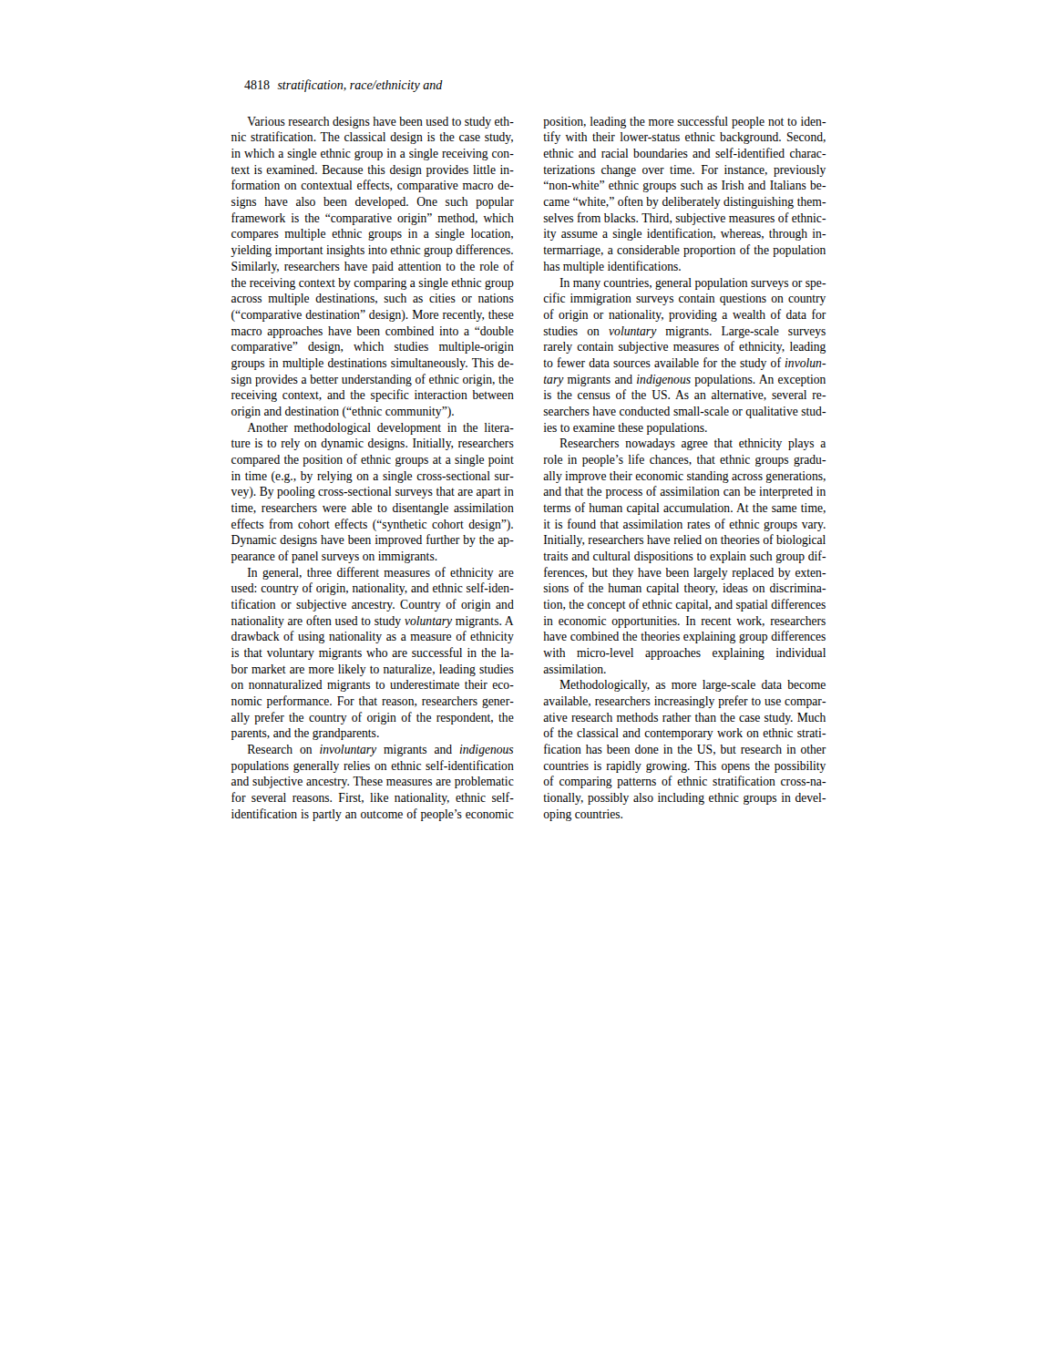4818stratification, race/ethnicity and
Various research designs have been used to study ethnic stratification. The classical design is the case study, in which a single ethnic group in a single receiving context is examined. Because this design provides little information on contextual effects, comparative macro designs have also been developed. One such popular framework is the “comparative origin” method, which compares multiple ethnic groups in a single location, yielding important insights into ethnic group differences. Similarly, researchers have paid attention to the role of the receiving context by comparing a single ethnic group across multiple destinations, such as cities or nations (“comparative destination” design). More recently, these macro approaches have been combined into a “double comparative” design, which studies multiple-origin groups in multiple destinations simultaneously. This design provides a better understanding of ethnic origin, the receiving context, and the specific interaction between origin and destination (“ethnic community”).
Another methodological development in the literature is to rely on dynamic designs. Initially, researchers compared the position of ethnic groups at a single point in time (e.g., by relying on a single cross-sectional survey). By pooling cross-sectional surveys that are apart in time, researchers were able to disentangle assimilation effects from cohort effects (“synthetic cohort design”). Dynamic designs have been improved further by the appearance of panel surveys on immigrants.
In general, three different measures of ethnicity are used: country of origin, nationality, and ethnic self-identification or subjective ancestry. Country of origin and nationality are often used to study voluntary migrants. A drawback of using nationality as a measure of ethnicity is that voluntary migrants who are successful in the labor market are more likely to naturalize, leading studies on nonnaturalized migrants to underestimate their economic performance. For that reason, researchers generally prefer the country of origin of the respondent, the parents, and the grandparents.
Research on involuntary migrants and indigenous populations generally relies on ethnic self-identification and subjective ancestry. These measures are problematic for several reasons. First, like nationality, ethnic self-identification is partly an outcome of people’s economic position, leading the more successful people not to identify with their lower-status ethnic background. Second, ethnic and racial boundaries and self-identified characterizations change over time. For instance, previously “non-white” ethnic groups such as Irish and Italians became “white,” often by deliberately distinguishing themselves from blacks. Third, subjective measures of ethnicity assume a single identification, whereas, through intermarriage, a considerable proportion of the population has multiple identifications.
In many countries, general population surveys or specific immigration surveys contain questions on country of origin or nationality, providing a wealth of data for studies on voluntary migrants. Large-scale surveys rarely contain subjective measures of ethnicity, leading to fewer data sources available for the study of involuntary migrants and indigenous populations. An exception is the census of the US. As an alternative, several researchers have conducted small-scale or qualitative studies to examine these populations.
Researchers nowadays agree that ethnicity plays a role in people’s life chances, that ethnic groups gradually improve their economic standing across generations, and that the process of assimilation can be interpreted in terms of human capital accumulation. At the same time, it is found that assimilation rates of ethnic groups vary. Initially, researchers have relied on theories of biological traits and cultural dispositions to explain such group differences, but they have been largely replaced by extensions of the human capital theory, ideas on discrimination, the concept of ethnic capital, and spatial differences in economic opportunities. In recent work, researchers have combined the theories explaining group differences with micro-level approaches explaining individual assimilation.
Methodologically, as more large-scale data become available, researchers increasingly prefer to use comparative research methods rather than the case study. Much of the classical and contemporary work on ethnic stratification has been done in the US, but research in other countries is rapidly growing. This opens the possibility of comparing patterns of ethnic stratification cross-nationally, possibly also including ethnic groups in developing countries.